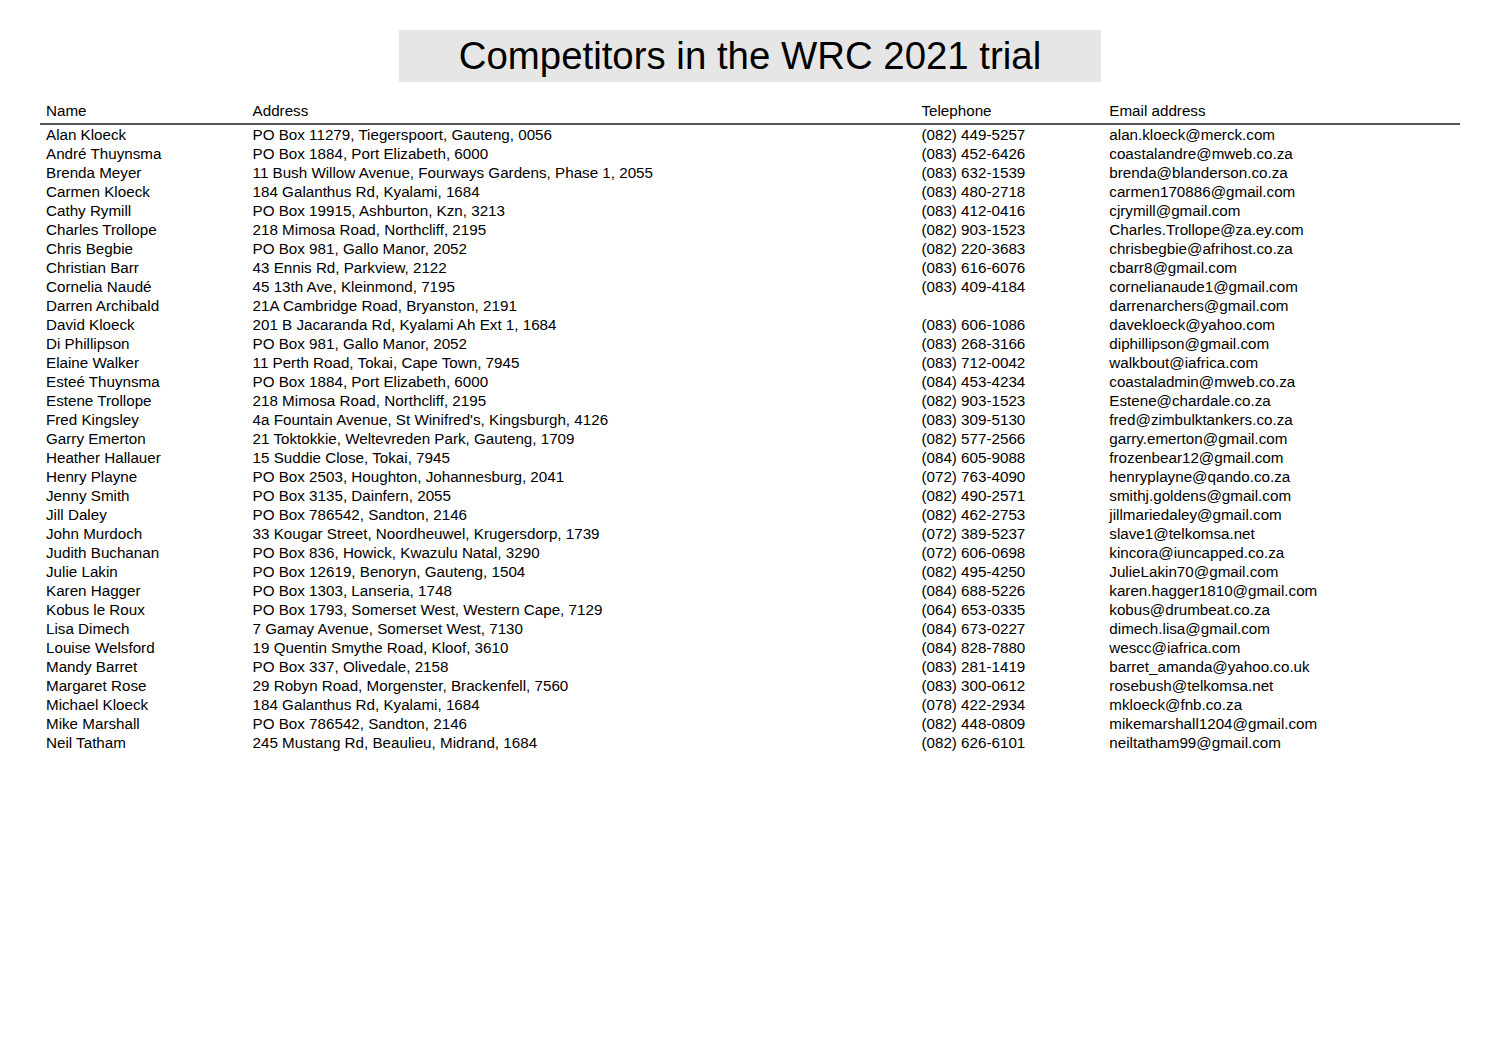Competitors in the WRC 2021 trial
| Name | Address | Telephone | Email address |
| --- | --- | --- | --- |
| Alan Kloeck | PO Box 11279, Tiegerspoort, Gauteng, 0056 | (082) 449-5257 | alan.kloeck@merck.com |
| André Thuynsma | PO Box 1884, Port Elizabeth, 6000 | (083) 452-6426 | coastalandre@mweb.co.za |
| Brenda Meyer | 11 Bush Willow Avenue, Fourways Gardens, Phase 1, 2055 | (083) 632-1539 | brenda@blanderson.co.za |
| Carmen Kloeck | 184 Galanthus Rd, Kyalami, 1684 | (083) 480-2718 | carmen170886@gmail.com |
| Cathy Rymill | PO Box 19915, Ashburton, Kzn, 3213 | (083) 412-0416 | cjrymill@gmail.com |
| Charles Trollope | 218 Mimosa Road, Northcliff, 2195 | (082) 903-1523 | Charles.Trollope@za.ey.com |
| Chris Begbie | PO Box 981, Gallo Manor, 2052 | (082) 220-3683 | chrisbegbie@afrihost.co.za |
| Christian Barr | 43 Ennis Rd, Parkview, 2122 | (083) 616-6076 | cbarr8@gmail.com |
| Cornelia Naudé | 45 13th Ave, Kleinmond, 7195 | (083) 409-4184 | cornelianaude1@gmail.com |
| Darren Archibald | 21A Cambridge Road, Bryanston, 2191 | | darrenarchers@gmail.com |
| David Kloeck | 201 B Jacaranda Rd, Kyalami Ah Ext 1, 1684 | (083) 606-1086 | davekloeck@yahoo.com |
| Di Phillipson | PO Box 981, Gallo Manor, 2052 | (083) 268-3166 | diphillipson@gmail.com |
| Elaine Walker | 11 Perth Road, Tokai, Cape Town, 7945 | (083) 712-0042 | walkbout@iafrica.com |
| Esteé Thuynsma | PO Box 1884, Port Elizabeth, 6000 | (084) 453-4234 | coastaladmin@mweb.co.za |
| Estene Trollope | 218 Mimosa Road, Northcliff, 2195 | (082) 903-1523 | Estene@chardale.co.za |
| Fred Kingsley | 4a Fountain Avenue, St Winifred's, Kingsburgh, 4126 | (083) 309-5130 | fred@zimbulktankers.co.za |
| Garry Emerton | 21 Toktokkie, Weltevreden Park, Gauteng, 1709 | (082) 577-2566 | garry.emerton@gmail.com |
| Heather Hallauer | 15 Suddie Close, Tokai, 7945 | (084) 605-9088 | frozenbear12@gmail.com |
| Henry Playne | PO Box 2503, Houghton, Johannesburg, 2041 | (072) 763-4090 | henryplayne@qando.co.za |
| Jenny Smith | PO Box 3135, Dainfern, 2055 | (082) 490-2571 | smithj.goldens@gmail.com |
| Jill Daley | PO Box 786542, Sandton, 2146 | (082) 462-2753 | jillmariedaley@gmail.com |
| John Murdoch | 33 Kougar Street, Noordheuwel, Krugersdorp, 1739 | (072) 389-5237 | slave1@telkomsa.net |
| Judith Buchanan | PO Box 836, Howick, Kwazulu Natal, 3290 | (072) 606-0698 | kincora@iuncapped.co.za |
| Julie Lakin | PO Box 12619, Benoryn, Gauteng, 1504 | (082) 495-4250 | JulieLakin70@gmail.com |
| Karen Hagger | PO Box 1303, Lanseria, 1748 | (084) 688-5226 | karen.hagger1810@gmail.com |
| Kobus le Roux | PO Box 1793, Somerset West, Western Cape, 7129 | (064) 653-0335 | kobus@drumbeat.co.za |
| Lisa Dimech | 7 Gamay Avenue, Somerset West, 7130 | (084) 673-0227 | dimech.lisa@gmail.com |
| Louise Welsford | 19 Quentin Smythe Road, Kloof, 3610 | (084) 828-7880 | wescc@iafrica.com |
| Mandy Barret | PO Box 337, Olivedale, 2158 | (083) 281-1419 | barret_amanda@yahoo.co.uk |
| Margaret Rose | 29 Robyn Road, Morgenster, Brackenfell, 7560 | (083) 300-0612 | rosebush@telkomsa.net |
| Michael Kloeck | 184 Galanthus Rd, Kyalami, 1684 | (078) 422-2934 | mkloeck@fnb.co.za |
| Mike Marshall | PO Box 786542, Sandton, 2146 | (082) 448-0809 | mikemarshall1204@gmail.com |
| Neil Tatham | 245 Mustang Rd, Beaulieu, Midrand, 1684 | (082) 626-6101 | neiltatham99@gmail.com |